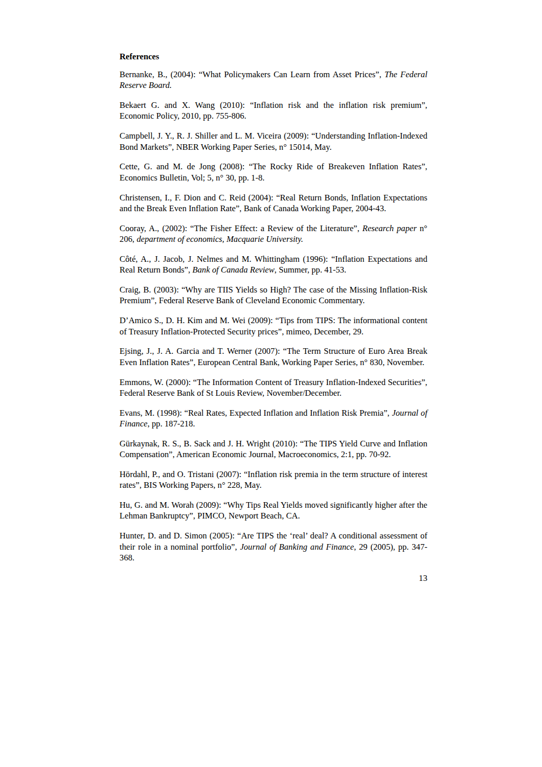References
Bernanke, B., (2004): “What Policymakers Can Learn from Asset Prices”, The Federal Reserve Board.
Bekaert G. and X. Wang (2010): “Inflation risk and the inflation risk premium”, Economic Policy, 2010, pp. 755-806.
Campbell, J. Y., R. J. Shiller and L. M. Viceira (2009): “Understanding Inflation-Indexed Bond Markets”, NBER Working Paper Series, n° 15014, May.
Cette, G. and M. de Jong (2008): “The Rocky Ride of Breakeven Inflation Rates”, Economics Bulletin, Vol; 5, n° 30, pp. 1-8.
Christensen, I., F. Dion and C. Reid (2004): “Real Return Bonds, Inflation Expectations and the Break Even Inflation Rate”, Bank of Canada Working Paper, 2004-43.
Cooray, A., (2002): “The Fisher Effect: a Review of the Literature”, Research paper n° 206, department of economics, Macquarie University.
Côté, A., J. Jacob, J. Nelmes and M. Whittingham (1996): “Inflation Expectations and Real Return Bonds”, Bank of Canada Review, Summer, pp. 41-53.
Craig, B. (2003): “Why are TIIS Yields so High? The case of the Missing Inflation-Risk Premium”, Federal Reserve Bank of Cleveland Economic Commentary.
D’Amico S., D. H. Kim and M. Wei (2009): “Tips from TIPS: The informational content of Treasury Inflation-Protected Security prices”, mimeo, December, 29.
Ejsing, J., J. A. Garcia and T. Werner (2007): “The Term Structure of Euro Area Break Even Inflation Rates”, European Central Bank, Working Paper Series, n° 830, November.
Emmons, W. (2000): “The Information Content of Treasury Inflation-Indexed Securities”, Federal Reserve Bank of St Louis Review, November/December.
Evans, M. (1998): “Real Rates, Expected Inflation and Inflation Risk Premia”, Journal of Finance, pp. 187-218.
Gürkaynak, R. S., B. Sack and J. H. Wright (2010): “The TIPS Yield Curve and Inflation Compensation”, American Economic Journal, Macroeconomics, 2:1, pp. 70-92.
Hördahl, P., and O. Tristani (2007): “Inflation risk premia in the term structure of interest rates”, BIS Working Papers, n° 228, May.
Hu, G. and M. Worah (2009): “Why Tips Real Yields moved significantly higher after the Lehman Bankruptcy”, PIMCO, Newport Beach, CA.
Hunter, D. and D. Simon (2005): “Are TIPS the ‘real’ deal? A conditional assessment of their role in a nominal portfolio”, Journal of Banking and Finance, 29 (2005), pp. 347-368.
13